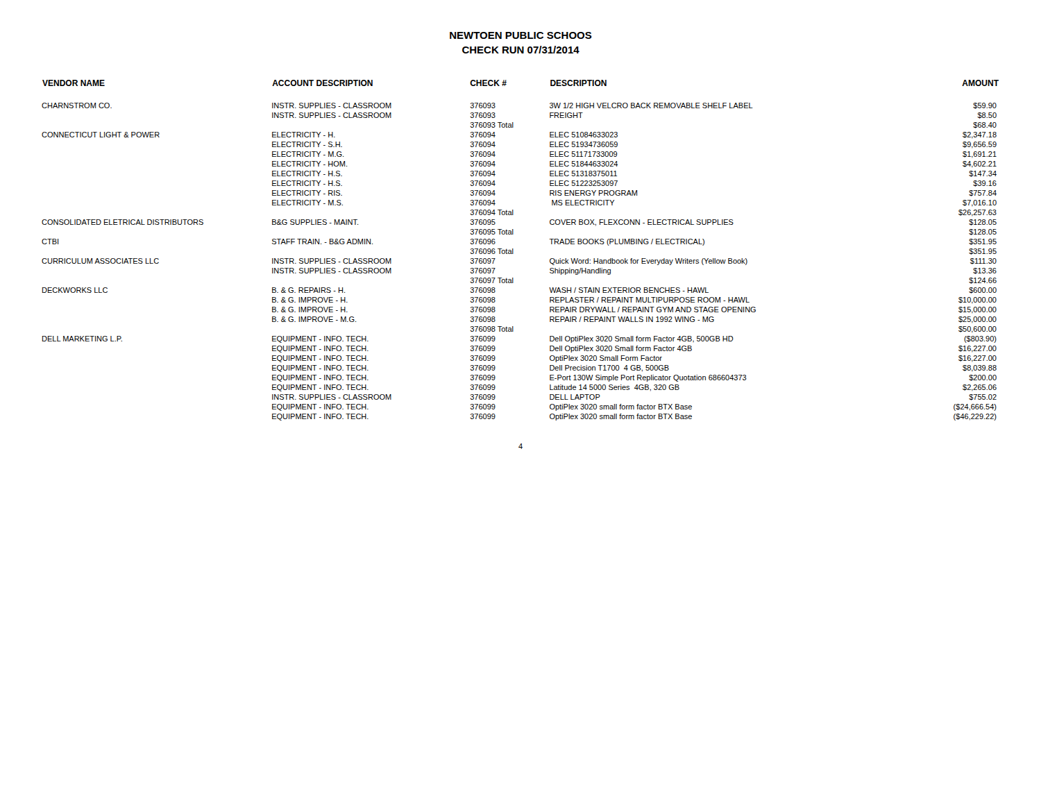NEWTOEN PUBLIC SCHOOS
CHECK RUN 07/31/2014
| VENDOR NAME | ACCOUNT DESCRIPTION | CHECK # | DESCRIPTION | AMOUNT |
| --- | --- | --- | --- | --- |
| CHARNSTROM CO. | INSTR. SUPPLIES - CLASSROOM | 376093 | 3W 1/2 HIGH VELCRO BACK REMOVABLE SHELF LABEL | $59.90 |
| | INSTR. SUPPLIES - CLASSROOM | 376093 | FREIGHT | $8.50 |
| | | 376093 Total | | $68.40 |
| CONNECTICUT LIGHT & POWER | ELECTRICITY - H. | 376094 | ELEC 51084633023 | $2,347.18 |
| | ELECTRICITY - S.H. | 376094 | ELEC 51934736059 | $9,656.59 |
| | ELECTRICITY - M.G. | 376094 | ELEC 51171733009 | $1,691.21 |
| | ELECTRICITY - HOM. | 376094 | ELEC 51844633024 | $4,602.21 |
| | ELECTRICITY - H.S. | 376094 | ELEC 51318375011 | $147.34 |
| | ELECTRICITY - H.S. | 376094 | ELEC 51223253097 | $39.16 |
| | ELECTRICITY - RIS. | 376094 | RIS ENERGY PROGRAM | $757.84 |
| | ELECTRICITY - M.S. | 376094 | MS ELECTRICITY | $7,016.10 |
| | | 376094 Total | | $26,257.63 |
| CONSOLIDATED ELETRICAL DISTRIBUTORS | B&G SUPPLIES - MAINT. | 376095 | COVER BOX, FLEXCONN - ELECTRICAL SUPPLIES | $128.05 |
| | | 376095 Total | | $128.05 |
| CTBI | STAFF TRAIN. - B&G ADMIN. | 376096 | TRADE BOOKS (PLUMBING / ELECTRICAL) | $351.95 |
| | | 376096 Total | | $351.95 |
| CURRICULUM ASSOCIATES LLC | INSTR. SUPPLIES - CLASSROOM | 376097 | Quick Word: Handbook for Everyday Writers (Yellow Book) | $111.30 |
| | INSTR. SUPPLIES - CLASSROOM | 376097 | Shipping/Handling | $13.36 |
| | | 376097 Total | | $124.66 |
| DECKWORKS LLC | B. & G. REPAIRS - H. | 376098 | WASH / STAIN EXTERIOR BENCHES - HAWL | $600.00 |
| | B. & G. IMPROVE - H. | 376098 | REPLASTER / REPAINT MULTIPURPOSE ROOM - HAWL | $10,000.00 |
| | B. & G. IMPROVE - H. | 376098 | REPAIR DRYWALL / REPAINT GYM AND STAGE OPENING | $15,000.00 |
| | B. & G. IMPROVE - M.G. | 376098 | REPAIR / REPAINT WALLS IN 1992 WING - MG | $25,000.00 |
| | | 376098 Total | | $50,600.00 |
| DELL MARKETING L.P. | EQUIPMENT - INFO. TECH. | 376099 | Dell OptiPlex 3020 Small form Factor 4GB, 500GB HD | ($803.90) |
| | EQUIPMENT - INFO. TECH. | 376099 | Dell OptiPlex 3020 Small form Factor 4GB | $16,227.00 |
| | EQUIPMENT - INFO. TECH. | 376099 | OptiPlex 3020 Small Form Factor | $16,227.00 |
| | EQUIPMENT - INFO. TECH. | 376099 | Dell Precision T1700 4 GB, 500GB | $8,039.88 |
| | EQUIPMENT - INFO. TECH. | 376099 | E-Port 130W Simple Port Replicator Quotation 686604373 | $200.00 |
| | EQUIPMENT - INFO. TECH. | 376099 | Latitude 14 5000 Series 4GB, 320 GB | $2,265.06 |
| | INSTR. SUPPLIES - CLASSROOM | 376099 | DELL LAPTOP | $755.02 |
| | EQUIPMENT - INFO. TECH. | 376099 | OptiPlex 3020 small form factor BTX Base | ($24,666.54) |
| | EQUIPMENT - INFO. TECH. | 376099 | OptiPlex 3020 small form factor BTX Base | ($46,229.22) |
4